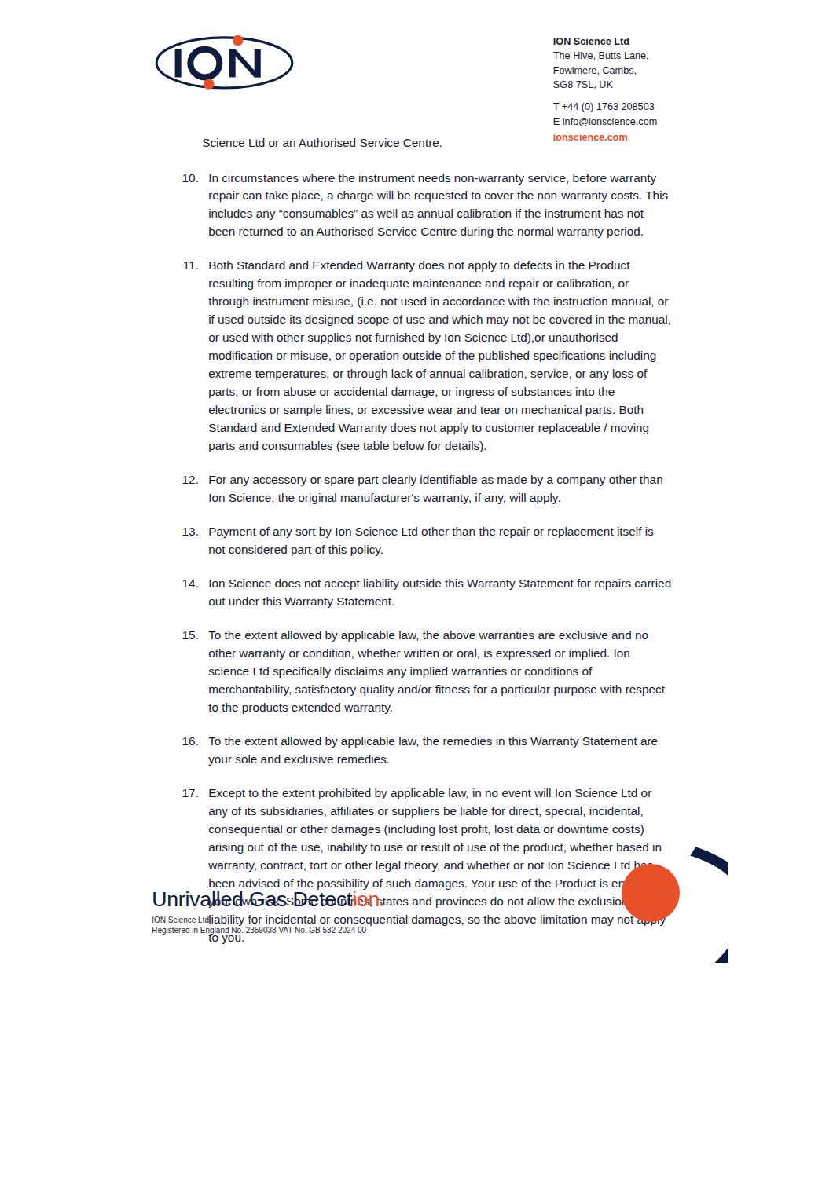ION Science Ltd
The Hive, Butts Lane,
Fowlmere, Cambs,
SG8 7SL, UK
T +44 (0) 1763 208503
E info@ionscience.com
ionscience.com
Science Ltd or an Authorised Service Centre.
In circumstances where the instrument needs non-warranty service, before warranty repair can take place, a charge will be requested to cover the non-warranty costs. This includes any “consumables” as well as annual calibration if the instrument has not been returned to an Authorised Service Centre during the normal warranty period.
Both Standard and Extended Warranty does not apply to defects in the Product resulting from improper or inadequate maintenance and repair or calibration, or through instrument misuse, (i.e. not used in accordance with the instruction manual, or if used outside its designed scope of use and which may not be covered in the manual, or used with other supplies not furnished by Ion Science Ltd),or unauthorised modification or misuse, or operation outside of the published specifications including extreme temperatures, or through lack of annual calibration, service, or any loss of parts, or from abuse or accidental damage, or ingress of substances into the electronics or sample lines, or excessive wear and tear on mechanical parts. Both Standard and Extended Warranty does not apply to customer replaceable / moving parts and consumables (see table below for details).
For any accessory or spare part clearly identifiable as made by a company other than Ion Science, the original manufacturer's warranty, if any, will apply.
Payment of any sort by Ion Science Ltd other than the repair or replacement itself is not considered part of this policy.
Ion Science does not accept liability outside this Warranty Statement for repairs carried out under this Warranty Statement.
To the extent allowed by applicable law, the above warranties are exclusive and no other warranty or condition, whether written or oral, is expressed or implied. Ion science Ltd specifically disclaims any implied warranties or conditions of merchantability, satisfactory quality and/or fitness for a particular purpose with respect to the products extended warranty.
To the extent allowed by applicable law, the remedies in this Warranty Statement are your sole and exclusive remedies.
Except to the extent prohibited by applicable law, in no event will Ion Science Ltd or any of its subsidiaries, affiliates or suppliers be liable for direct, special, incidental, consequential or other damages (including lost profit, lost data or downtime costs) arising out of the use, inability to use or result of use of the product, whether based in warranty, contract, tort or other legal theory, and whether or not Ion Science Ltd has been advised of the possibility of such damages. Your use of the Product is entirely at your own risk. Some countries, states and provinces do not allow the exclusion of liability for incidental or consequential damages, so the above limitation may not apply to you.
Unrivalled Gas Detection.
ION Science Ltd
Registered in England No. 2359038 VAT No. GB 532 2024 00